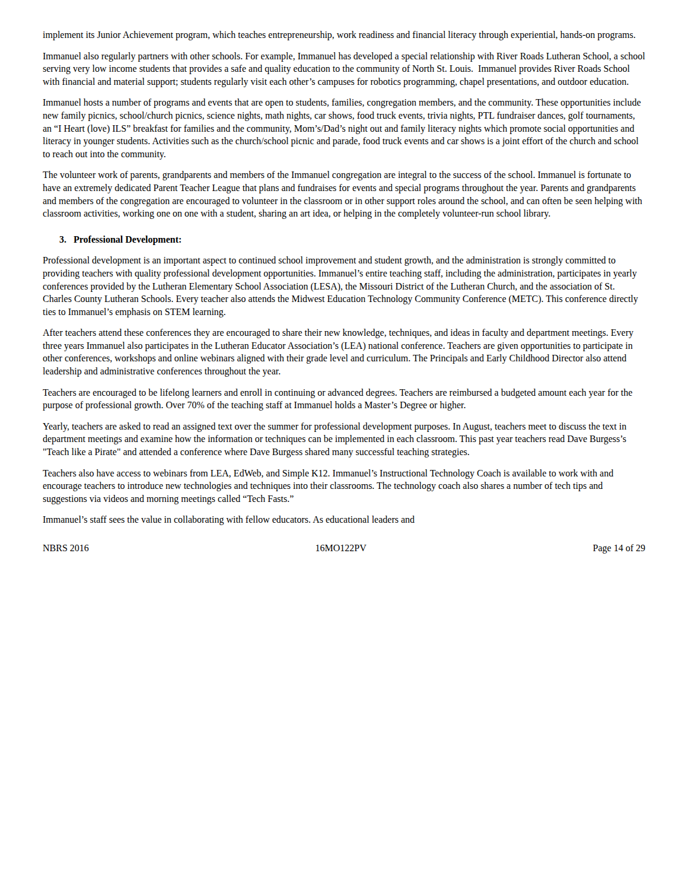implement its Junior Achievement program, which teaches entrepreneurship, work readiness and financial literacy through experiential, hands-on programs.
Immanuel also regularly partners with other schools. For example, Immanuel has developed a special relationship with River Roads Lutheran School, a school serving very low income students that provides a safe and quality education to the community of North St. Louis. Immanuel provides River Roads School with financial and material support; students regularly visit each other’s campuses for robotics programming, chapel presentations, and outdoor education.
Immanuel hosts a number of programs and events that are open to students, families, congregation members, and the community. These opportunities include new family picnics, school/church picnics, science nights, math nights, car shows, food truck events, trivia nights, PTL fundraiser dances, golf tournaments, an “I Heart (love) ILS” breakfast for families and the community, Mom’s/Dad’s night out and family literacy nights which promote social opportunities and literacy in younger students. Activities such as the church/school picnic and parade, food truck events and car shows is a joint effort of the church and school to reach out into the community.
The volunteer work of parents, grandparents and members of the Immanuel congregation are integral to the success of the school. Immanuel is fortunate to have an extremely dedicated Parent Teacher League that plans and fundraises for events and special programs throughout the year. Parents and grandparents and members of the congregation are encouraged to volunteer in the classroom or in other support roles around the school, and can often be seen helping with classroom activities, working one on one with a student, sharing an art idea, or helping in the completely volunteer-run school library.
3. Professional Development:
Professional development is an important aspect to continued school improvement and student growth, and the administration is strongly committed to providing teachers with quality professional development opportunities. Immanuel’s entire teaching staff, including the administration, participates in yearly conferences provided by the Lutheran Elementary School Association (LESA), the Missouri District of the Lutheran Church, and the association of St. Charles County Lutheran Schools. Every teacher also attends the Midwest Education Technology Community Conference (METC). This conference directly ties to Immanuel’s emphasis on STEM learning.
After teachers attend these conferences they are encouraged to share their new knowledge, techniques, and ideas in faculty and department meetings. Every three years Immanuel also participates in the Lutheran Educator Association’s (LEA) national conference. Teachers are given opportunities to participate in other conferences, workshops and online webinars aligned with their grade level and curriculum. The Principals and Early Childhood Director also attend leadership and administrative conferences throughout the year.
Teachers are encouraged to be lifelong learners and enroll in continuing or advanced degrees. Teachers are reimbursed a budgeted amount each year for the purpose of professional growth. Over 70% of the teaching staff at Immanuel holds a Master’s Degree or higher.
Yearly, teachers are asked to read an assigned text over the summer for professional development purposes. In August, teachers meet to discuss the text in department meetings and examine how the information or techniques can be implemented in each classroom. This past year teachers read Dave Burgess’s "Teach like a Pirate" and attended a conference where Dave Burgess shared many successful teaching strategies.
Teachers also have access to webinars from LEA, EdWeb, and Simple K12. Immanuel’s Instructional Technology Coach is available to work with and encourage teachers to introduce new technologies and techniques into their classrooms. The technology coach also shares a number of tech tips and suggestions via videos and morning meetings called “Tech Fasts.”
Immanuel’s staff sees the value in collaborating with fellow educators. As educational leaders and
NBRS 2016 16MO122PV Page 14 of 29